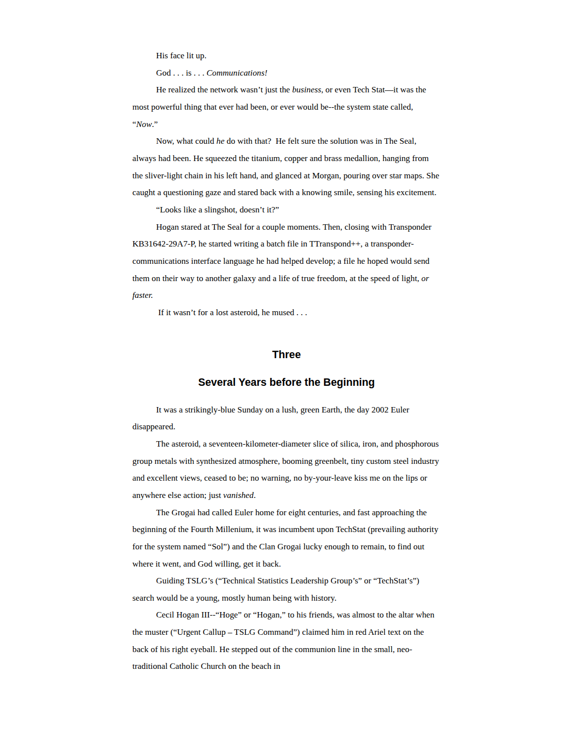His face lit up.
God . . . is . . . Communications!
He realized the network wasn’t just the business, or even Tech Stat—it was the most powerful thing that ever had been, or ever would be--the system state called, “Now.”
Now, what could he do with that? He felt sure the solution was in The Seal, always had been. He squeezed the titanium, copper and brass medallion, hanging from the sliver-light chain in his left hand, and glanced at Morgan, pouring over star maps. She caught a questioning gaze and stared back with a knowing smile, sensing his excitement.
“Looks like a slingshot, doesn’t it?”
Hogan stared at The Seal for a couple moments. Then, closing with Transponder KB31642-29A7-P, he started writing a batch file in TTranspond++, a transponder-communications interface language he had helped develop; a file he hoped would send them on their way to another galaxy and a life of true freedom, at the speed of light, or faster.
If it wasn’t for a lost asteroid, he mused . . .
Three
Several Years before the Beginning
It was a strikingly-blue Sunday on a lush, green Earth, the day 2002 Euler disappeared.
The asteroid, a seventeen-kilometer-diameter slice of silica, iron, and phosphorous group metals with synthesized atmosphere, booming greenbelt, tiny custom steel industry and excellent views, ceased to be; no warning, no by-your-leave kiss me on the lips or anywhere else action; just vanished.
The Grogai had called Euler home for eight centuries, and fast approaching the beginning of the Fourth Millenium, it was incumbent upon TechStat (prevailing authority for the system named “Sol”) and the Clan Grogai lucky enough to remain, to find out where it went, and God willing, get it back.
Guiding TSLG’s (“Technical Statistics Leadership Group’s” or “TechStat’s”) search would be a young, mostly human being with history.
Cecil Hogan III--“Hoge” or “Hogan,” to his friends, was almost to the altar when the muster (“Urgent Callup – TSLG Command”) claimed him in red Ariel text on the back of his right eyeball. He stepped out of the communion line in the small, neo-traditional Catholic Church on the beach in